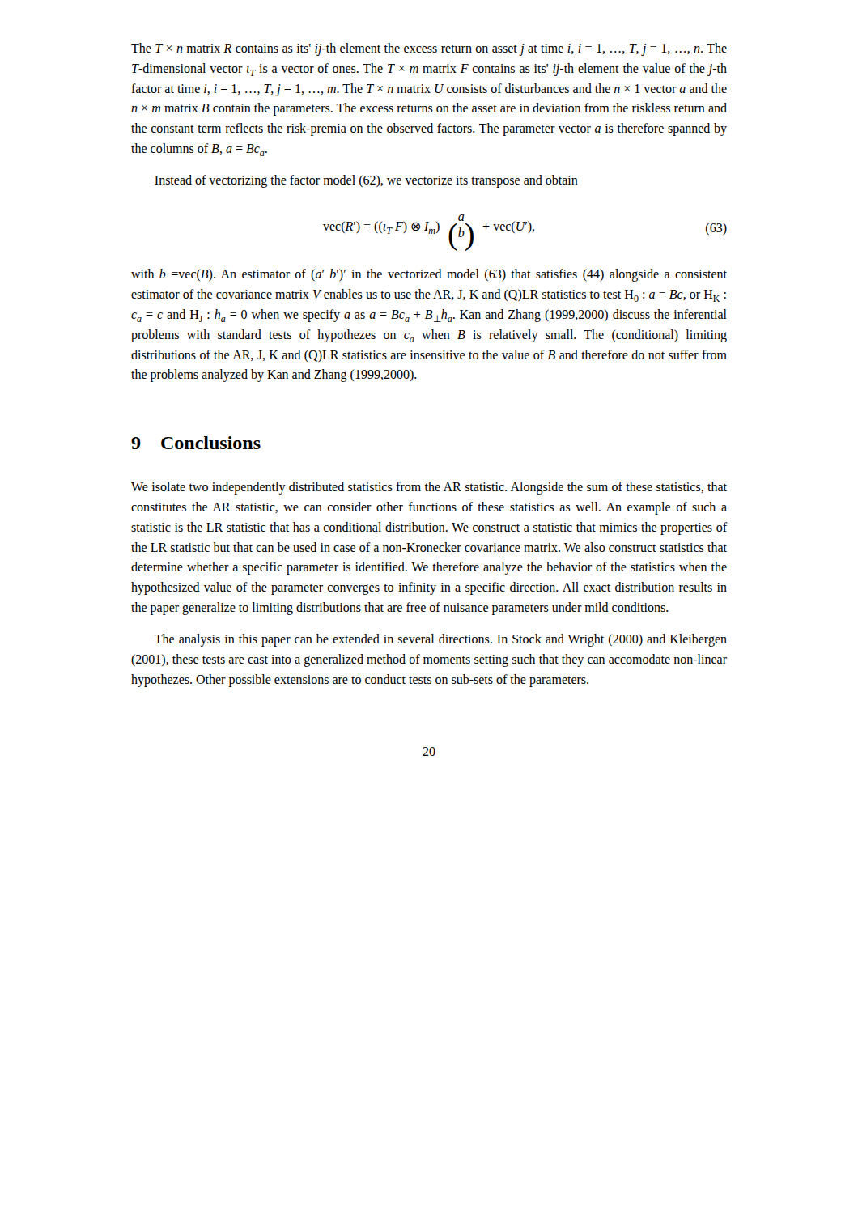The T × n matrix R contains as its' ij-th element the excess return on asset j at time i, i = 1, …, T, j = 1, …, n. The T-dimensional vector ιT is a vector of ones. The T × m matrix F contains as its' ij-th element the value of the j-th factor at time i, i = 1, …, T, j = 1, …, m. The T × n matrix U consists of disturbances and the n × 1 vector a and the n × m matrix B contain the parameters. The excess returns on the asset are in deviation from the riskless return and the constant term reflects the risk-premia on the observed factors. The parameter vector a is therefore spanned by the columns of B, a = Bca.
Instead of vectorizing the factor model (62), we vectorize its transpose and obtain
vec(R′) = ((ιT F) ⊗ Im) (a
b) + vec(U′), (63)
with b =vec(B). An estimator of (a′ b′)′ in the vectorized model (63) that satisfies (44) alongside a consistent estimator of the covariance matrix V enables us to use the AR, J, K and (Q)LR statistics to test H0 : a = Bc, or HK : ca = c and HJ : ha = 0 when we specify a as a = Bca + B⊥ha. Kan and Zhang (1999,2000) discuss the inferential problems with standard tests of hypothezes on ca when B is relatively small. The (conditional) limiting distributions of the AR, J, K and (Q)LR statistics are insensitive to the value of B and therefore do not suffer from the problems analyzed by Kan and Zhang (1999,2000).
9 Conclusions
We isolate two independently distributed statistics from the AR statistic. Alongside the sum of these statistics, that constitutes the AR statistic, we can consider other functions of these statistics as well. An example of such a statistic is the LR statistic that has a conditional distribution. We construct a statistic that mimics the properties of the LR statistic but that can be used in case of a non-Kronecker covariance matrix. We also construct statistics that determine whether a specific parameter is identified. We therefore analyze the behavior of the statistics when the hypothesized value of the parameter converges to infinity in a specific direction. All exact distribution results in the paper generalize to limiting distributions that are free of nuisance parameters under mild conditions.
The analysis in this paper can be extended in several directions. In Stock and Wright (2000) and Kleibergen (2001), these tests are cast into a generalized method of moments setting such that they can accomodate non-linear hypothezes. Other possible extensions are to conduct tests on sub-sets of the parameters.
20